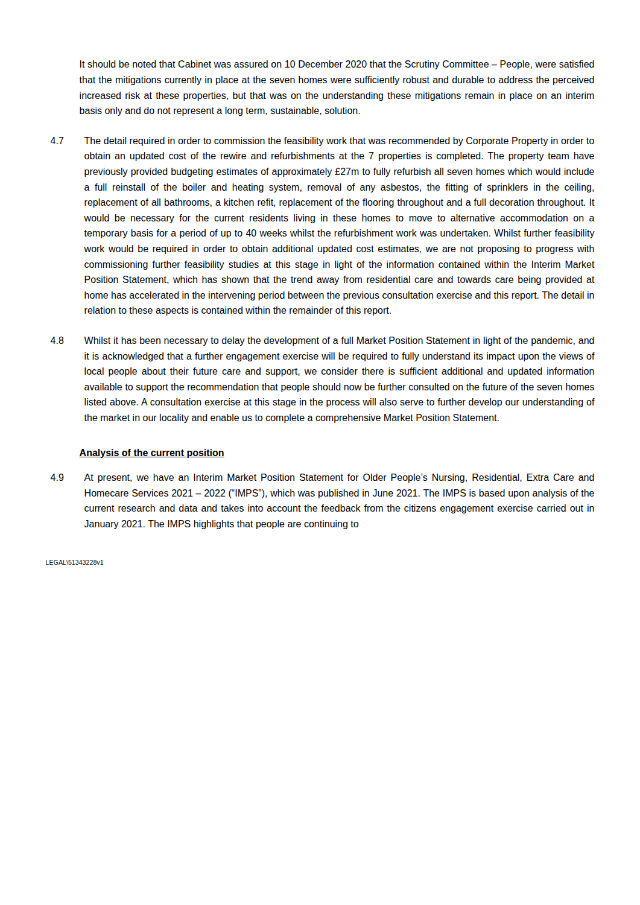It should be noted that Cabinet was assured on 10 December 2020 that the Scrutiny Committee – People, were satisfied that the mitigations currently in place at the seven homes were sufficiently robust and durable to address the perceived increased risk at these properties, but that was on the understanding these mitigations remain in place on an interim basis only and do not represent a long term, sustainable, solution.
4.7
The detail required in order to commission the feasibility work that was recommended by Corporate Property in order to obtain an updated cost of the rewire and refurbishments at the 7 properties is completed. The property team have previously provided budgeting estimates of approximately £27m to fully refurbish all seven homes which would include a full reinstall of the boiler and heating system, removal of any asbestos, the fitting of sprinklers in the ceiling, replacement of all bathrooms, a kitchen refit, replacement of the flooring throughout and a full decoration throughout. It would be necessary for the current residents living in these homes to move to alternative accommodation on a temporary basis for a period of up to 40 weeks whilst the refurbishment work was undertaken. Whilst further feasibility work would be required in order to obtain additional updated cost estimates, we are not proposing to progress with commissioning further feasibility studies at this stage in light of the information contained within the Interim Market Position Statement, which has shown that the trend away from residential care and towards care being provided at home has accelerated in the intervening period between the previous consultation exercise and this report. The detail in relation to these aspects is contained within the remainder of this report.
4.8
Whilst it has been necessary to delay the development of a full Market Position Statement in light of the pandemic, and it is acknowledged that a further engagement exercise will be required to fully understand its impact upon the views of local people about their future care and support, we consider there is sufficient additional and updated information available to support the recommendation that people should now be further consulted on the future of the seven homes listed above. A consultation exercise at this stage in the process will also serve to further develop our understanding of the market in our locality and enable us to complete a comprehensive Market Position Statement.
Analysis of the current position
4.9
At present, we have an Interim Market Position Statement for Older People’s Nursing, Residential, Extra Care and Homecare Services 2021 – 2022 (“IMPS”), which was published in June 2021. The IMPS is based upon analysis of the current research and data and takes into account the feedback from the citizens engagement exercise carried out in January 2021. The IMPS highlights that people are continuing to
LEGAL\51343228v1